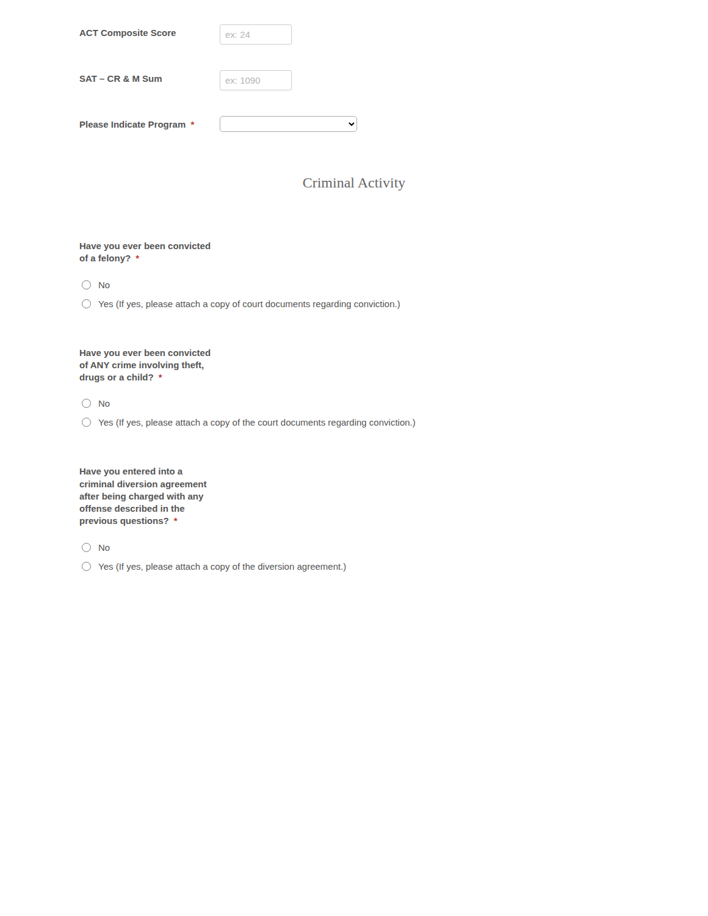ACT Composite Score
SAT – CR & M Sum
Please Indicate Program *
Criminal Activity
Have you ever been convicted of a felony? *
No
Yes (If yes, please attach a copy of court documents regarding conviction.)
Have you ever been convicted of ANY crime involving theft, drugs or a child? *
No
Yes (If yes, please attach a copy of the court documents regarding conviction.)
Have you entered into a criminal diversion agreement after being charged with any offense described in the previous questions? *
No
Yes (If yes, please attach a copy of the diversion agreement.)